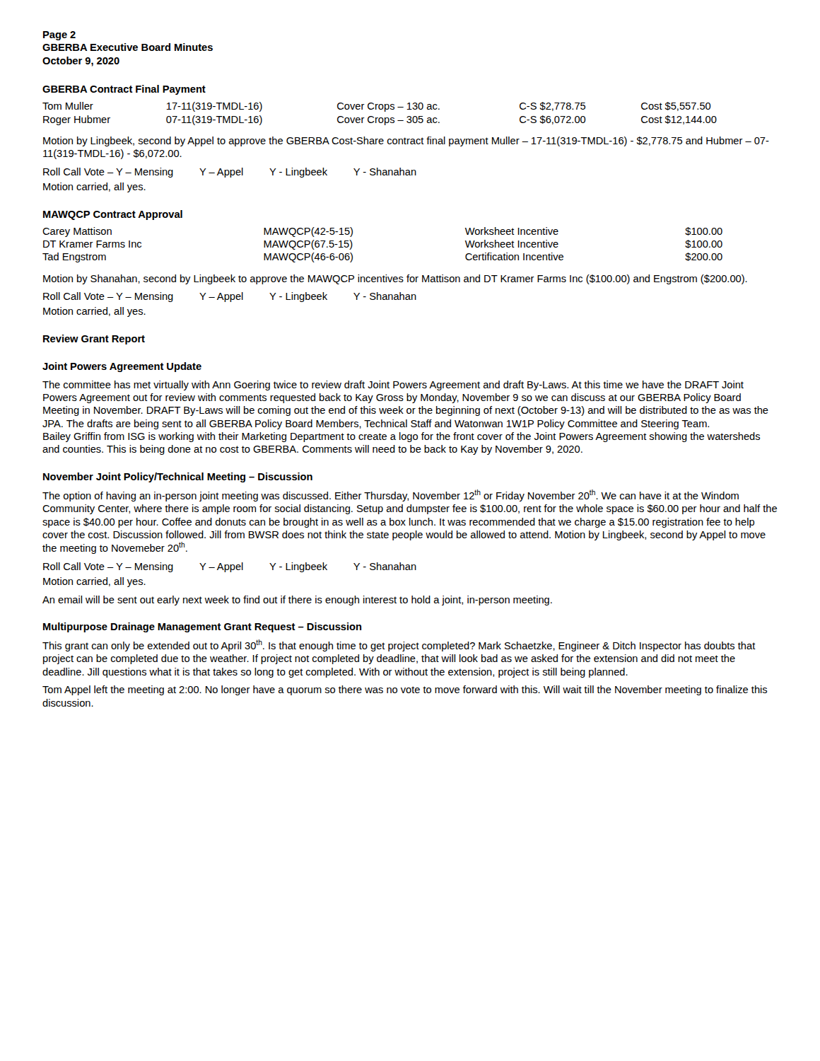Page 2
GBERBA Executive Board Minutes
October 9, 2020
GBERBA Contract Final Payment
| Tom Muller | 17-11(319-TMDL-16) | Cover Crops – 130 ac. | C-S $2,778.75 | Cost $5,557.50 |
| Roger Hubmer | 07-11(319-TMDL-16) | Cover Crops – 305 ac. | C-S $6,072.00 | Cost $12,144.00 |
Motion by Lingbeek, second by Appel to approve the GBERBA Cost-Share contract final payment Muller – 17-11(319-TMDL-16) - $2,778.75 and Hubmer – 07-11(319-TMDL-16) - $6,072.00.
Roll Call Vote – Y – Mensing Y – Appel Y - Lingbeek Y - Shanahan
Motion carried, all yes.
MAWQCP Contract Approval
| Carey Mattison | MAWQCP(42-5-15) | Worksheet Incentive | $100.00 |
| DT Kramer Farms Inc | MAWQCP(67.5-15) | Worksheet Incentive | $100.00 |
| Tad Engstrom | MAWQCP(46-6-06) | Certification Incentive | $200.00 |
Motion by Shanahan, second by Lingbeek to approve the MAWQCP incentives for Mattison and DT Kramer Farms Inc ($100.00) and Engstrom ($200.00).
Roll Call Vote – Y – Mensing Y – Appel Y - Lingbeek Y - Shanahan
Motion carried, all yes.
Review Grant Report
Joint Powers Agreement Update
The committee has met virtually with Ann Goering twice to review draft Joint Powers Agreement and draft By-Laws. At this time we have the DRAFT Joint Powers Agreement out for review with comments requested back to Kay Gross by Monday, November 9 so we can discuss at our GBERBA Policy Board Meeting in November. DRAFT By-Laws will be coming out the end of this week or the beginning of next (October 9-13) and will be distributed to the as was the JPA. The drafts are being sent to all GBERBA Policy Board Members, Technical Staff and Watonwan 1W1P Policy Committee and Steering Team.
Bailey Griffin from ISG is working with their Marketing Department to create a logo for the front cover of the Joint Powers Agreement showing the watersheds and counties. This is being done at no cost to GBERBA. Comments will need to be back to Kay by November 9, 2020.
November Joint Policy/Technical Meeting – Discussion
The option of having an in-person joint meeting was discussed. Either Thursday, November 12th or Friday November 20th. We can have it at the Windom Community Center, where there is ample room for social distancing. Setup and dumpster fee is $100.00, rent for the whole space is $60.00 per hour and half the space is $40.00 per hour. Coffee and donuts can be brought in as well as a box lunch. It was recommended that we charge a $15.00 registration fee to help cover the cost. Discussion followed. Jill from BWSR does not think the state people would be allowed to attend. Motion by Lingbeek, second by Appel to move the meeting to Novemeber 20th.
Roll Call Vote – Y – Mensing Y – Appel Y - Lingbeek Y - Shanahan
Motion carried, all yes.
An email will be sent out early next week to find out if there is enough interest to hold a joint, in-person meeting.
Multipurpose Drainage Management Grant Request – Discussion
This grant can only be extended out to April 30th. Is that enough time to get project completed? Mark Schaetzke, Engineer & Ditch Inspector has doubts that project can be completed due to the weather. If project not completed by deadline, that will look bad as we asked for the extension and did not meet the deadline. Jill questions what it is that takes so long to get completed. With or without the extension, project is still being planned.
Tom Appel left the meeting at 2:00. No longer have a quorum so there was no vote to move forward with this. Will wait till the November meeting to finalize this discussion.